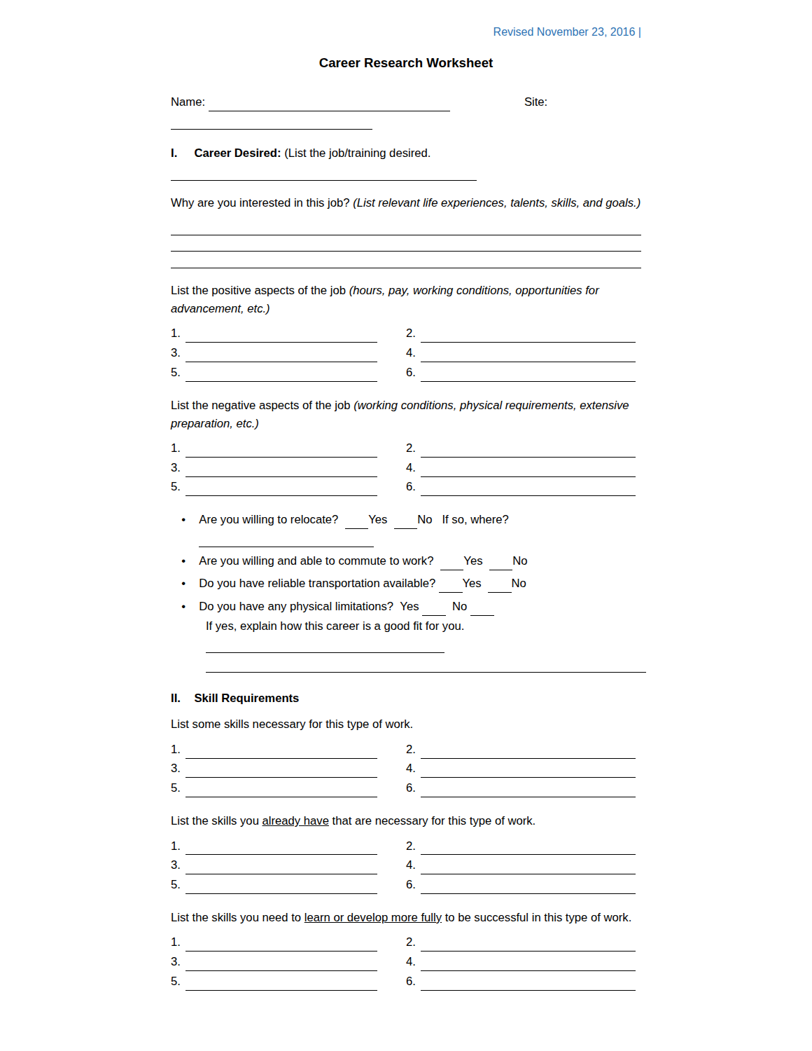Revised November 23, 2016 |
Career Research Worksheet
Name: Site:
I. Career Desired: (List the job/training desired.
Why are you interested in this job? (List relevant life experiences, talents, skills, and goals.)
List the positive aspects of the job (hours, pay, working conditions, opportunities for advancement, etc.)
| 1. | 2. |
| 3. | 4. |
| 5. | 6. |
List the negative aspects of the job (working conditions, physical requirements, extensive preparation, etc.)
| 1. | 2. |
| 3. | 4. |
| 5. | 6. |
Are you willing to relocate? Yes No If so, where?
Are you willing and able to commute to work? Yes No
Do you have reliable transportation available? Yes No
Do you have any physical limitations? Yes No If yes, explain how this career is a good fit for you.
II. Skill Requirements
List some skills necessary for this type of work.
| 1. | 2. |
| 3. | 4. |
| 5. | 6. |
List the skills you already have that are necessary for this type of work.
| 1. | 2. |
| 3. | 4. |
| 5. | 6. |
List the skills you need to learn or develop more fully to be successful in this type of work.
| 1. | 2. |
| 3. | 4. |
| 5. | 6. |